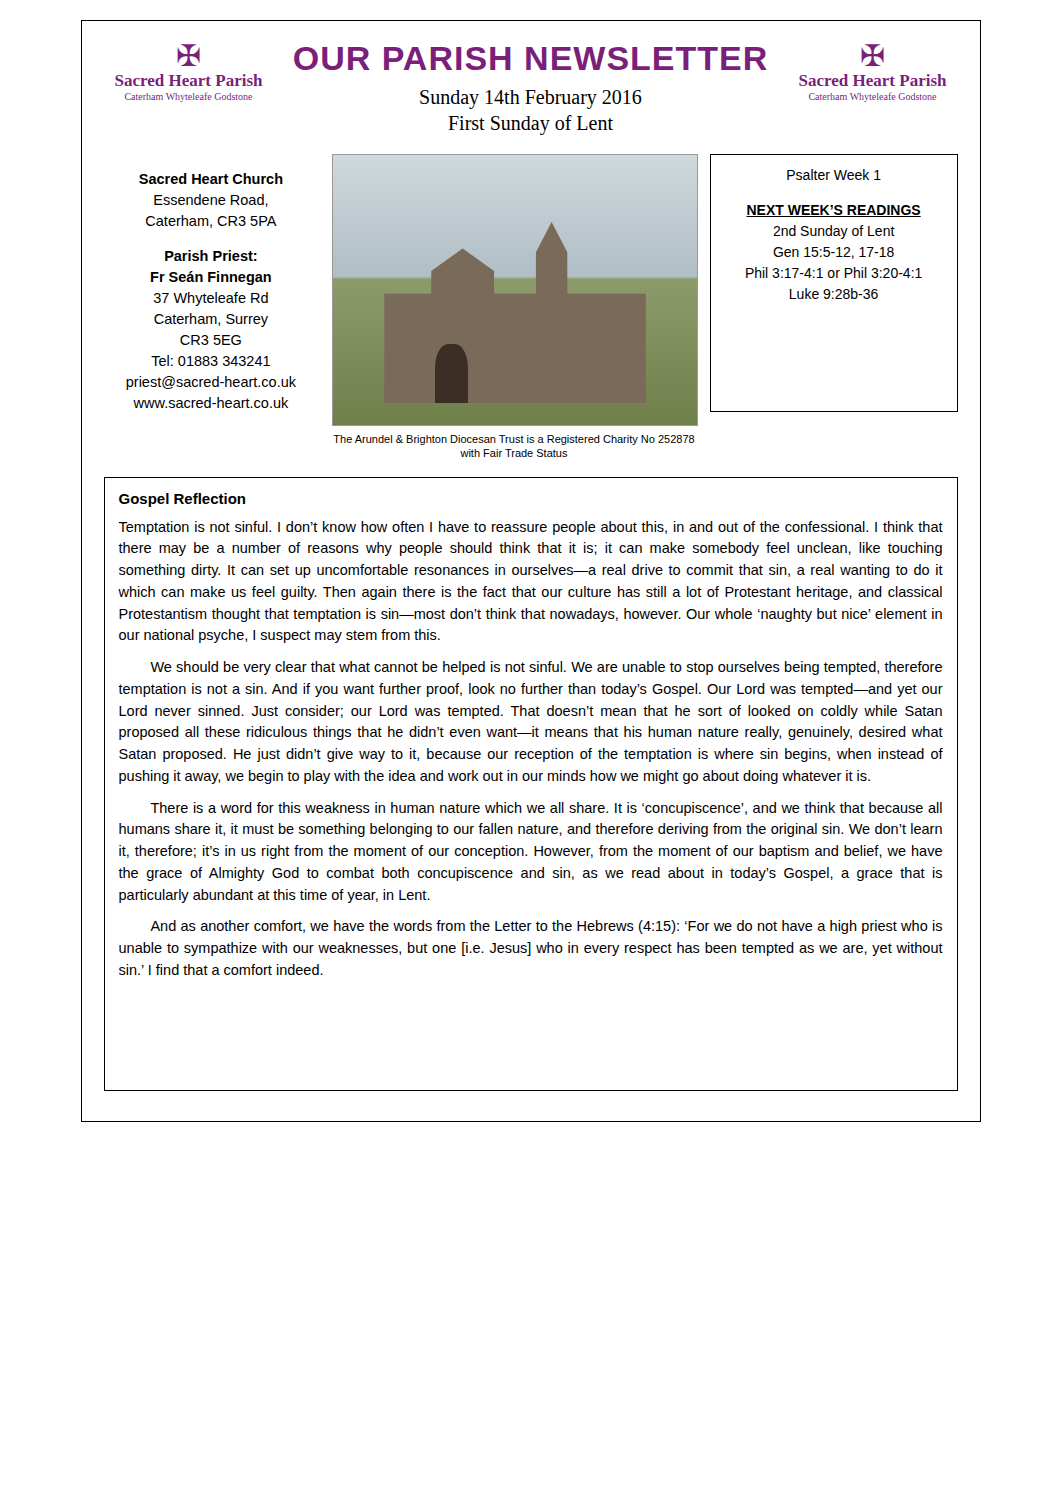✠
Sacred Heart Parish
Caterham Whyteleafe Godstone
Our Parish Newsletter
Sunday 14th February 2016
First Sunday of Lent
✠
Sacred Heart Parish
Caterham Whyteleafe Godstone
Sacred Heart Church
Essendene Road,
Caterham, CR3 5PA
Parish Priest:
Fr Seán Finnegan
37 Whyteleafe Rd
Caterham, Surrey
CR3 5EG
Tel: 01883 343241
priest@sacred-heart.co.uk
www.sacred-heart.co.uk
The Arundel & Brighton Diocesan Trust is a Registered Charity No 252878
with Fair Trade Status
Psalter Week 1
Next Week’s Readings
2nd Sunday of Lent
Gen 15:5-12, 17-18
Phil 3:17-4:1 or Phil 3:20-4:1
Luke 9:28b-36
Gospel Reflection
Temptation is not sinful. I don’t know how often I have to reassure people about this, in and out of the confessional. I think that there may be a number of reasons why people should think that it is; it can make somebody feel unclean, like touching something dirty. It can set up uncomfortable resonances in ourselves—a real drive to commit that sin, a real wanting to do it which can make us feel guilty. Then again there is the fact that our culture has still a lot of Protestant heritage, and classical Protestantism thought that temptation is sin—most don’t think that nowadays, however. Our whole ‘naughty but nice’ element in our national psyche, I suspect may stem from this.
We should be very clear that what cannot be helped is not sinful. We are unable to stop ourselves being tempted, therefore temptation is not a sin. And if you want further proof, look no further than today’s Gospel. Our Lord was tempted—and yet our Lord never sinned. Just consider; our Lord was tempted. That doesn’t mean that he sort of looked on coldly while Satan proposed all these ridiculous things that he didn’t even want—it means that his human nature really, genuinely, desired what Satan proposed. He just didn’t give way to it, because our reception of the temptation is where sin begins, when instead of pushing it away, we begin to play with the idea and work out in our minds how we might go about doing whatever it is.
There is a word for this weakness in human nature which we all share. It is ‘concupiscence’, and we think that because all humans share it, it must be something belonging to our fallen nature, and therefore deriving from the original sin. We don’t learn it, therefore; it’s in us right from the moment of our conception. However, from the moment of our baptism and belief, we have the grace of Almighty God to combat both concupiscence and sin, as we read about in today’s Gospel, a grace that is particularly abundant at this time of year, in Lent.
And as another comfort, we have the words from the Letter to the Hebrews (4:15): ‘For we do not have a high priest who is unable to sympathize with our weaknesses, but one [i.e. Jesus] who in every respect has been tempted as we are, yet without sin.’ I find that a comfort indeed.